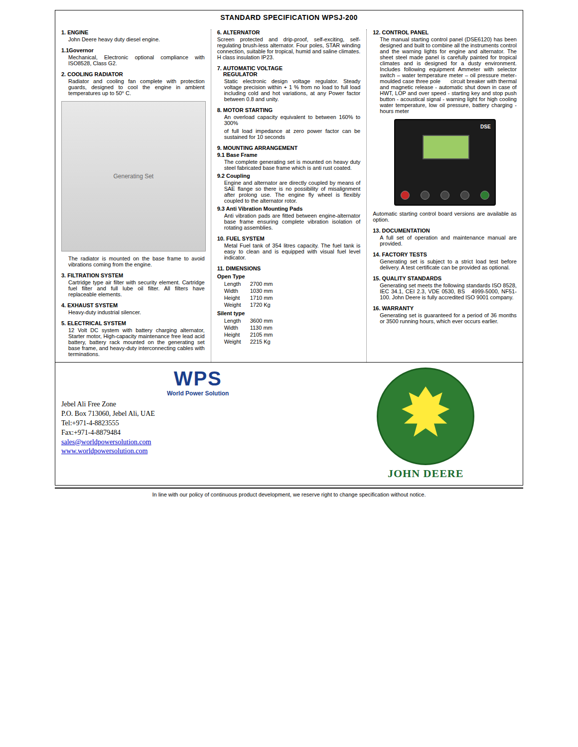STANDARD SPECIFICATION WPSJ-200
1. ENGINE
John Deere heavy duty diesel engine.
1.1Governor
Mechanical, Electronic optional compliance with ISO8528, Class G2.
2. COOLING RADIATOR
Radiator and cooling fan complete with protection guards, designed to cool the engine in ambient temperatures up to 50° C.
The radiator is mounted on the base frame to avoid vibrations coming from the engine.
3. FILTRATION SYSTEM
Cartridge type air filter with security element. Cartridge fuel filter and full lube oil filter. All filters have replaceable elements.
4. EXHAUST SYSTEM
Heavy-duty industrial silencer.
5. ELECTRICAL SYSTEM
12 Volt DC system with battery charging alternator, Starter motor, High-capacity maintenance free lead acid battery, battery rack mounted on the generating set base frame, and heavy-duty interconnecting cables with terminations.
6. ALTERNATOR
Screen protected and drip-proof, self-exciting, self-regulating brush-less alternator. Four poles, STAR winding connection, suitable for tropical, humid and saline climates. H class insulation IP23.
7. AUTOMATIC VOLTAGE
REGULATOR
Static electronic design voltage regulator. Steady voltage precision within + 1 % from no load to full load including cold and hot variations, at any Power factor between 0.8 and unity.
8. MOTOR STARTING
An overload capacity equivalent to between 160% to 300%
of full load impedance at zero power factor can be sustained for 10 seconds
9. MOUNTING ARRANGEMENT
9.1 Base Frame
The complete generating set is mounted on heavy duty steel fabricated base frame which is anti rust coated.
9.2 Coupling
Engine and alternator are directly coupled by means of SAE flange so there is no possibility of misalignment after prolong use. The engine fly wheel is flexibly coupled to the alternator rotor.
9.3 Anti Vibration Mounting Pads
Anti vibration pads are fitted between engine-alternator base frame ensuring complete vibration isolation of rotating assemblies.
10. FUEL SYSTEM
Metal Fuel tank of 354 litres capacity. The fuel tank is easy to clean and is equipped with visual fuel level indicator.
11. DIMENSIONS
Open Type
| Length | 2700 mm |
| Width | 1030 mm |
| Height | 1710 mm |
| Weight | 1720 Kg |
Silent type
| Length | 3600 mm |
| Width | 1130 mm |
| Height | 2105 mm |
| Weight | 2215 Kg |
12. CONTROL PANEL
The manual starting control panel (DSE6120) has been designed and built to combine all the instruments control and the warning lights for engine and alternator. The sheet steel made panel is carefully painted for tropical climates and is designed for a dusty environment. Includes following equipment Ammeter with selector switch – water temperature meter – oil pressure meter- moulded case three pole circuit breaker with thermal and magnetic release - automatic shut down in case of HWT, LOP and over speed - starting key and stop push button - acoustical signal - warning light for high cooling water temperature, low oil pressure, battery charging - hours meter
DSE
Automatic starting control board versions are available as option.
13. DOCUMENTATION
A full set of operation and maintenance manual are provided.
14. FACTORY TESTS
Generating set is subject to a strict load test before delivery. A test certificate can be provided as optional.
15. QUALITY STANDARDS
Generating set meets the following standards ISO 8528, IEC 34.1, CEI 2.3, VDE 0530, BS 4999-5000, NF51-100. John Deere is fully accredited ISO 9001 company.
16. WARRANTY
Generating set is guaranteed for a period of 36 months or 3500 running hours, which ever occurs earlier.
WPS
World Power Solution
Jebel Ali Free Zone
P.O. Box 713060, Jebel Ali, UAE
Tel:+971-4-8823555
Fax:+971-4-8879484
sales@worldpowersolution.com
www.worldpowersolution.com
JOHN DEERE
In line with our policy of continuous product development, we reserve right to change specification without notice.